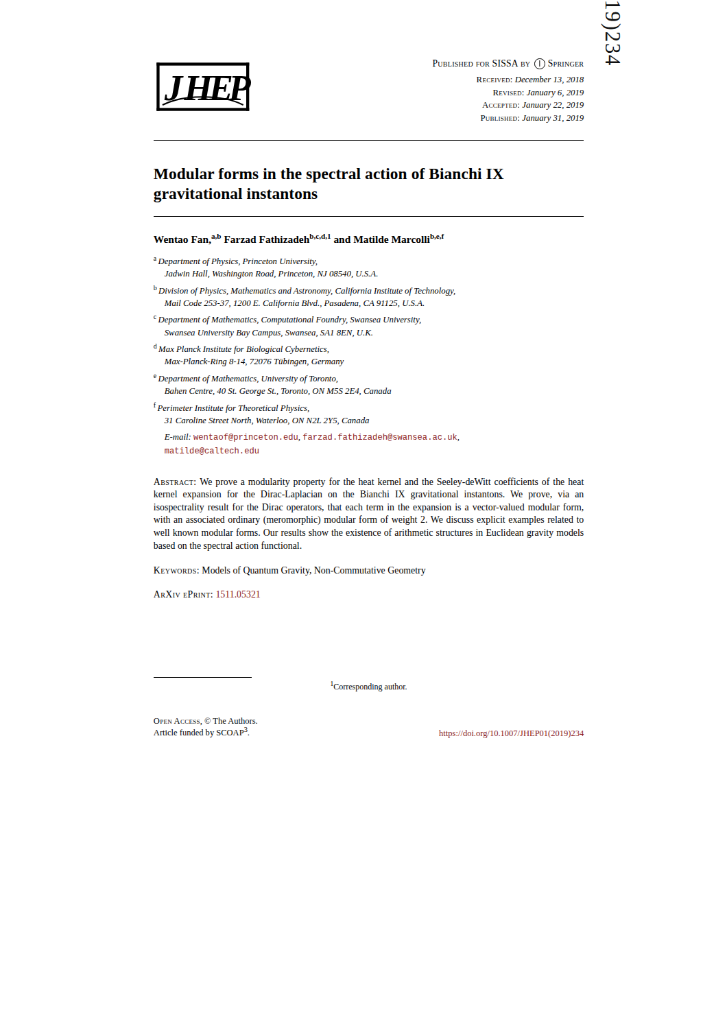JHEP01(2019)234
J H E P
Published for SISSA by Springer
Received: December 13, 2018
Revised: January 6, 2019
Accepted: January 22, 2019
Published: January 31, 2019
Modular forms in the spectral action of Bianchi IX
gravitational instantons
Wentao Fan,a,b Farzad Fathizadehb,c,d,1 and Matilde Marcollib,e,f
a Department of Physics, Princeton University,
Jadwin Hall, Washington Road, Princeton, NJ 08540, U.S.A.
b Division of Physics, Mathematics and Astronomy, California Institute of Technology,
Mail Code 253-37, 1200 E. California Blvd., Pasadena, CA 91125, U.S.A.
c Department of Mathematics, Computational Foundry, Swansea University,
Swansea University Bay Campus, Swansea, SA1 8EN, U.K.
d Max Planck Institute for Biological Cybernetics,
Max-Planck-Ring 8-14, 72076 Tübingen, Germany
e Department of Mathematics, University of Toronto,
Bahen Centre, 40 St. George St., Toronto, ON M5S 2E4, Canada
f Perimeter Institute for Theoretical Physics,
31 Caroline Street North, Waterloo, ON N2L 2Y5, Canada
E-mail: wentaof@princeton.edu, farzad.fathizadeh@swansea.ac.uk,
matilde@caltech.edu
Abstract: We prove a modularity property for the heat kernel and the Seeley-deWitt coefficients of the heat kernel expansion for the Dirac-Laplacian on the Bianchi IX gravitational instantons. We prove, via an isospectrality result for the Dirac operators, that each term in the expansion is a vector-valued modular form, with an associated ordinary (meromorphic) modular form of weight 2. We discuss explicit examples related to well known modular forms. Our results show the existence of arithmetic structures in Euclidean gravity models based on the spectral action functional.
Keywords: Models of Quantum Gravity, Non-Commutative Geometry
ArXiv ePrint: 1511.05321
1Corresponding author.
Open Access, © The Authors.
Article funded by SCOAP3.
https://doi.org/10.1007/JHEP01(2019)234